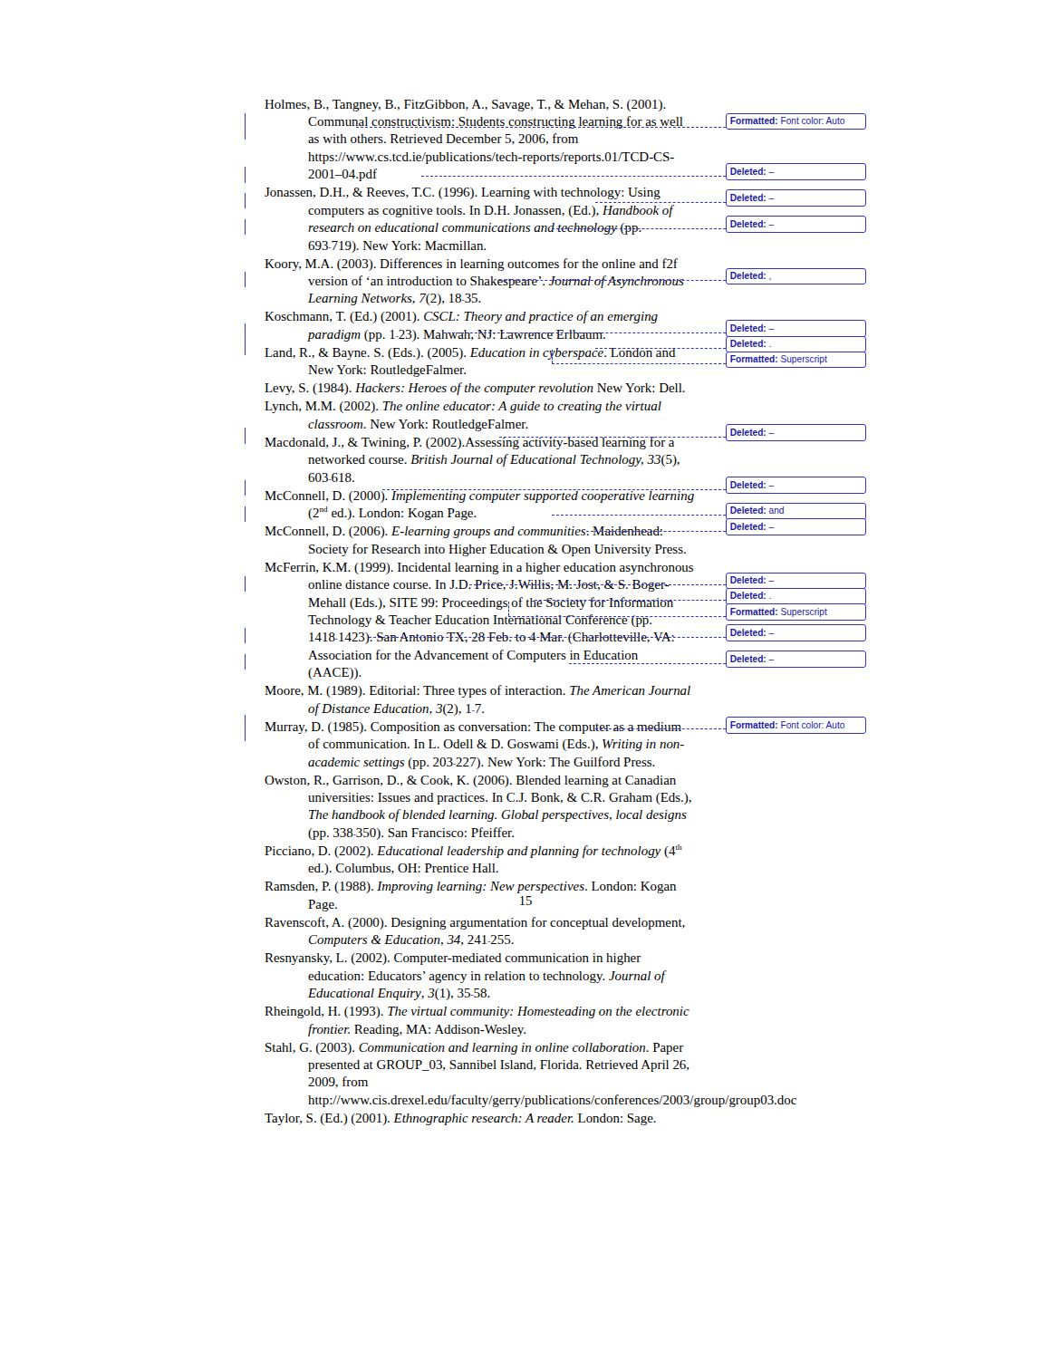Holmes, B., Tangney, B., FitzGibbon, A., Savage, T., & Mehan, S. (2001). Communal constructivism: Students constructing learning for as well as with others. Retrieved December 5, 2006, from ​https://www.cs.tcd.ie/publications/tech-reports/reports.01/TCD-CS-2001–04.pdf
Jonassen, D.H., & Reeves, T.C. (1996). Learning with technology: Using computers as cognitive tools. In D.H. Jonassen, (Ed.), Handbook of research on educational communications and technology (pp. 693‑719). New York: Macmillan.
Koory, M.A. (2003). Differences in learning outcomes for the online and f2f version of ‘an introduction to Shakespeare’. Journal of Asynchronous Learning Networks, 7(2), 18‑35.
Koschmann, T. (Ed.) (2001). CSCL: Theory and practice of an emerging paradigm (pp. 1‑23). Mahwah, NJ: Lawrence Erlbaum.
Land, R., & Bayne. S. (Eds.). (2005). Education in cyberspace. London and New York: RoutledgeFalmer.
Levy, S. (1984). Hackers: Heroes of the computer revolution​ New York: Dell.
Lynch, M.M. (2002). The online educator: A guide to creating the virtual classroom. New York: RoutledgeFalmer.
Macdonald, J., & Twining, P. (2002).Assessing activity-based learning for a networked course. British Journal of Educational Technology, 33(5), 603‑618.
McConnell, D. (2000). Implementing computer supported cooperative learning ​(2nd ed.). London: Kogan Page.
McConnell, D. (2006). E-learning groups and communities. Maidenhead: Society for Research into Higher Education & Open University Press.
McFerrin, K.M. (1999). Incidental learning in a higher education asynchronous online distance course. In J.D. Price, J.Willis, M. Jost, & S. Boger-Mehall (Eds.), SITE 99: Proceedings of the Society for Information Technology & Teacher Education International Conference (pp. 1418‑1423). San Antonio TX, 28 Feb. to 4 Mar. (Charlotteville, VA: Association for the Advancement of Computers in Education (AACE)).
Moore, M. (1989). Editorial: Three types of interaction. The American Journal of Distance Education, 3(2), 1‑7.
Murray, D. (1985). Composition as conversation: The computer as a medium of communication. In L. Odell ​& D. Goswami (Eds.), Writing in non-academic settings (pp. 203‑227). New York: The Guilford Press.
Owston, R., Garrison, D., & Cook, K. (2006). Blended learning at Canadian universities: Issues and practices. In C.J. Bonk, & C.R. Graham (Eds.), The handbook of blended learning. Global perspectives, local designs (pp. 338‑350). San Francisco: Pfeiffer.
Picciano, D. (2002). Educational leadership and planning for technology​ (4th ed.). Columbus, OH: Prentice Hall.
Ramsden, P. (1988). Improving learning: New perspectives. London: Kogan Page.
Ravenscoft, A. (2000). Designing argumentation for conceptual development, Computers & Education, 34, 241‑255.
Resnyansky, L. (2002). Computer-mediated communication in higher education: Educators’ agency in relation to technology. Journal of Educational Enquiry, 3(1), 35‑58.
Rheingold, H. (1993). The virtual community: Homesteading on the electronic frontier. Reading, MA: Addison-Wesley.
Stahl, G. (2003). Communication and learning in online collaboration. Paper presented at GROUP_03, Sannibel Island, Florida. Retrieved April 26, 2009, from ​http://www.cis.drexel.edu/faculty/gerry/publications/conferences/2003/group/group03.doc
Taylor, S. (Ed.) (2001). Ethnographic research: A reader. London: Sage.
Formatted: Font color: Auto
Deleted: –
Deleted: –
Deleted: –
Deleted: ,
Deleted: –
Deleted: .
Formatted: Superscript
Deleted: –
Deleted: –
Deleted: and
Deleted: –
Deleted: –
Deleted: .
Formatted: Superscript
Deleted: –
Deleted: –
Formatted: Font color: Auto
15